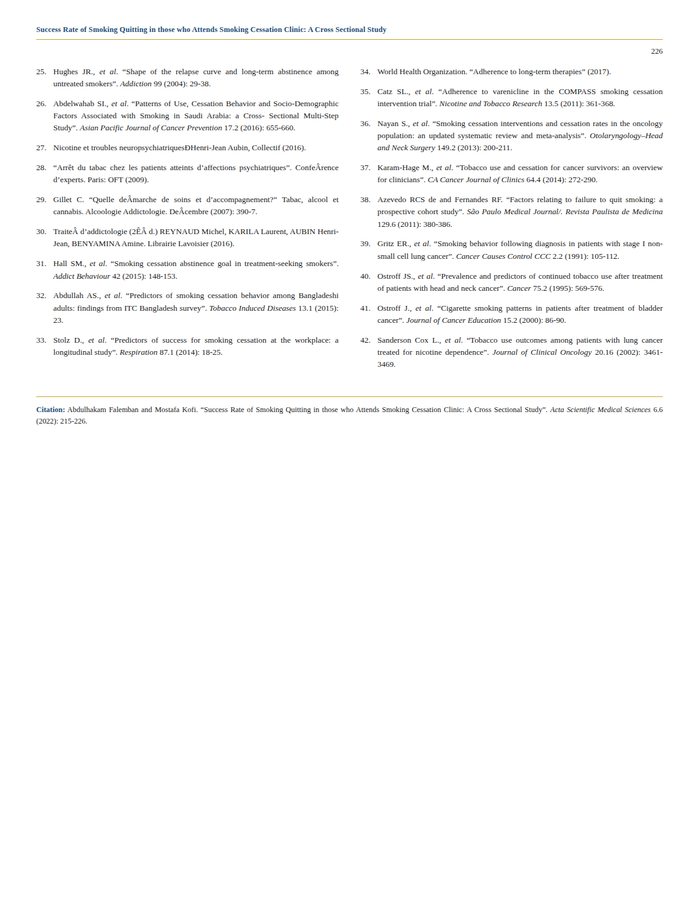Success Rate of Smoking Quitting in those who Attends Smoking Cessation Clinic: A Cross Sectional Study
226
25. Hughes JR., et al. “Shape of the relapse curve and long-term abstinence among untreated smokers”. Addiction 99 (2004): 29-38.
26. Abdelwahab SI., et al. “Patterns of Use, Cessation Behavior and Socio-Demographic Factors Associated with Smoking in Saudi Arabia: a Cross- Sectional Multi-Step Study”. Asian Pacific Journal of Cancer Prevention 17.2 (2016): 655-660.
27. Nicotine et troubles neuropsychiatriquesÐHenri-Jean Aubin, Collectif (2016).
28.“Arrêt du tabac chez les patients atteints d’affections psychiatriques”. ConfeÂrence d’experts. Paris: OFT (2009).
29. Gillet C. “Quelle deÂmarche de soins et d’accompagnement?” Tabac, alcool et cannabis. Alcoologie Addictologie. DeÂcembre (2007): 390-7.
30. TraiteÂ d’addictologie (2ÊÂ d.) REYNAUD Michel, KARILA Laurent, AUBIN Henri-Jean, BENYAMINA Amine. Librairie Lavoisier (2016).
31. Hall SM., et al. “Smoking cessation abstinence goal in treatment-seeking smokers”. Addict Behaviour 42 (2015): 148-153.
32. Abdullah AS., et al. “Predictors of smoking cessation behavior among Bangladeshi adults: findings from ITC Bangladesh survey”. Tobacco Induced Diseases 13.1 (2015): 23.
33. Stolz D., et al. “Predictors of success for smoking cessation at the workplace: a longitudinal study”. Respiration 87.1 (2014): 18-25.
34. World Health Organization. “Adherence to long-term therapies” (2017).
35. Catz SL., et al. “Adherence to varenicline in the COMPASS smoking cessation intervention trial”. Nicotine and Tobacco Research 13.5 (2011): 361-368.
36. Nayan S., et al. “Smoking cessation interventions and cessation rates in the oncology population: an updated systematic review and meta-analysis”. Otolaryngology–Head and Neck Surgery 149.2 (2013): 200-211.
37. Karam-Hage M., et al. “Tobacco use and cessation for cancer survivors: an overview for clinicians”. CA Cancer Journal of Clinics 64.4 (2014): 272-290.
38. Azevedo RCS de and Fernandes RF. “Factors relating to failure to quit smoking: a prospective cohort study”. São Paulo Medical Journal/. Revista Paulista de Medicina 129.6 (2011): 380-386.
39. Gritz ER., et al. “Smoking behavior following diagnosis in patients with stage I non-small cell lung cancer”. Cancer Causes Control CCC 2.2 (1991): 105-112.
40. Ostroff JS., et al. “Prevalence and predictors of continued tobacco use after treatment of patients with head and neck cancer”. Cancer 75.2 (1995): 569-576.
41. Ostroff J., et al. “Cigarette smoking patterns in patients after treatment of bladder cancer”. Journal of Cancer Education 15.2 (2000): 86-90.
42. Sanderson Cox L., et al. “Tobacco use outcomes among patients with lung cancer treated for nicotine dependence”. Journal of Clinical Oncology 20.16 (2002): 3461-3469.
Citation: Abdulhakam Falemban and Mostafa Kofi. “Success Rate of Smoking Quitting in those who Attends Smoking Cessation Clinic: A Cross Sectional Study”. Acta Scientific Medical Sciences 6.6 (2022): 215-226.